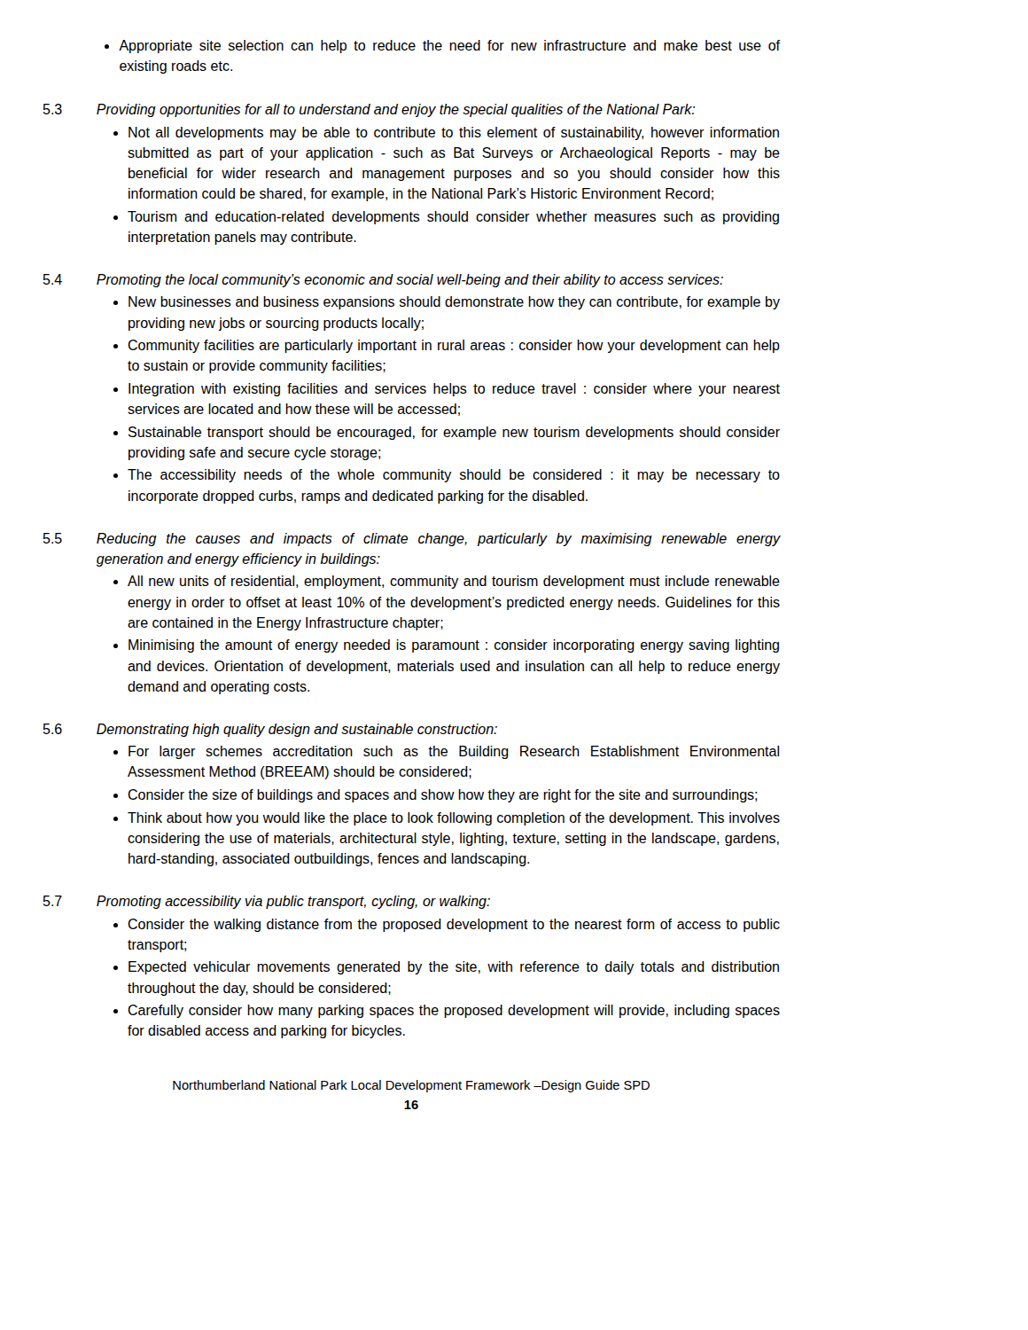Appropriate site selection can help to reduce the need for new infrastructure and make best use of existing roads etc.
5.3
Providing opportunities for all to understand and enjoy the special qualities of the National Park:
Not all developments may be able to contribute to this element of sustainability, however information submitted as part of your application - such as Bat Surveys or Archaeological Reports - may be beneficial for wider research and management purposes and so you should consider how this information could be shared, for example, in the National Park’s Historic Environment Record;
Tourism and education-related developments should consider whether measures such as providing interpretation panels may contribute.
5.4
Promoting the local community’s economic and social well-being and their ability to access services:
New businesses and business expansions should demonstrate how they can contribute, for example by providing new jobs or sourcing products locally;
Community facilities are particularly important in rural areas : consider how your development can help to sustain or provide community facilities;
Integration with existing facilities and services helps to reduce travel : consider where your nearest services are located and how these will be accessed;
Sustainable transport should be encouraged, for example new tourism developments should consider providing safe and secure cycle storage;
The accessibility needs of the whole community should be considered : it may be necessary to incorporate dropped curbs, ramps and dedicated parking for the disabled.
5.5
Reducing the causes and impacts of climate change, particularly by maximising renewable energy generation and energy efficiency in buildings:
All new units of residential, employment, community and tourism development must include renewable energy in order to offset at least 10% of the development’s predicted energy needs. Guidelines for this are contained in the Energy Infrastructure chapter;
Minimising the amount of energy needed is paramount : consider incorporating energy saving lighting and devices. Orientation of development, materials used and insulation can all help to reduce energy demand and operating costs.
5.6
Demonstrating high quality design and sustainable construction:
For larger schemes accreditation such as the Building Research Establishment Environmental Assessment Method (BREEAM) should be considered;
Consider the size of buildings and spaces and show how they are right for the site and surroundings;
Think about how you would like the place to look following completion of the development. This involves considering the use of materials, architectural style, lighting, texture, setting in the landscape, gardens, hard-standing, associated outbuildings, fences and landscaping.
5.7
Promoting accessibility via public transport, cycling, or walking:
Consider the walking distance from the proposed development to the nearest form of access to public transport;
Expected vehicular movements generated by the site, with reference to daily totals and distribution throughout the day, should be considered;
Carefully consider how many parking spaces the proposed development will provide, including spaces for disabled access and parking for bicycles.
Northumberland National Park Local Development Framework –Design Guide SPD
16